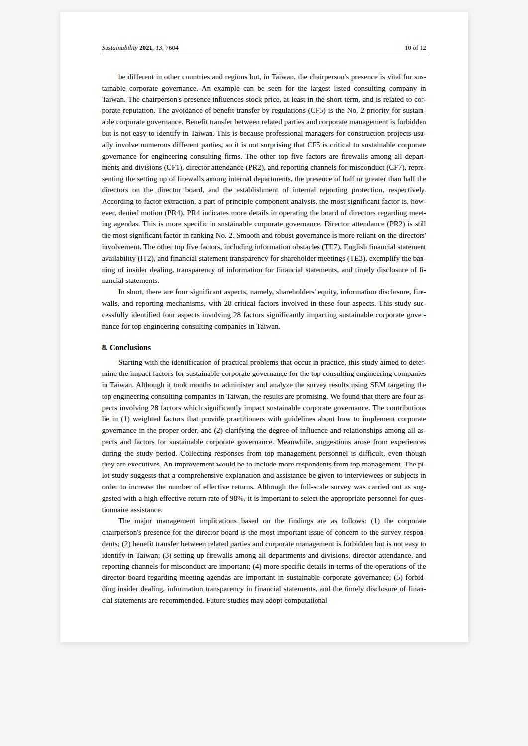Sustainability 2021, 13, 7604
10 of 12
be different in other countries and regions but, in Taiwan, the chairperson's presence is vital for sustainable corporate governance. An example can be seen for the largest listed consulting company in Taiwan. The chairperson's presence influences stock price, at least in the short term, and is related to corporate reputation. The avoidance of benefit transfer by regulations (CF5) is the No. 2 priority for sustainable corporate governance. Benefit transfer between related parties and corporate management is forbidden but is not easy to identify in Taiwan. This is because professional managers for construction projects usually involve numerous different parties, so it is not surprising that CF5 is critical to sustainable corporate governance for engineering consulting firms. The other top five factors are firewalls among all departments and divisions (CF1), director attendance (PR2), and reporting channels for misconduct (CF7), representing the setting up of firewalls among internal departments, the presence of half or greater than half the directors on the director board, and the establishment of internal reporting protection, respectively. According to factor extraction, a part of principle component analysis, the most significant factor is, however, denied motion (PR4). PR4 indicates more details in operating the board of directors regarding meeting agendas. This is more specific in sustainable corporate governance. Director attendance (PR2) is still the most significant factor in ranking No. 2. Smooth and robust governance is more reliant on the directors' involvement. The other top five factors, including information obstacles (TE7), English financial statement availability (IT2), and financial statement transparency for shareholder meetings (TE3), exemplify the banning of insider dealing, transparency of information for financial statements, and timely disclosure of financial statements.
In short, there are four significant aspects, namely, shareholders' equity, information disclosure, firewalls, and reporting mechanisms, with 28 critical factors involved in these four aspects. This study successfully identified four aspects involving 28 factors significantly impacting sustainable corporate governance for top engineering consulting companies in Taiwan.
8. Conclusions
Starting with the identification of practical problems that occur in practice, this study aimed to determine the impact factors for sustainable corporate governance for the top consulting engineering companies in Taiwan. Although it took months to administer and analyze the survey results using SEM targeting the top engineering consulting companies in Taiwan, the results are promising. We found that there are four aspects involving 28 factors which significantly impact sustainable corporate governance. The contributions lie in (1) weighted factors that provide practitioners with guidelines about how to implement corporate governance in the proper order, and (2) clarifying the degree of influence and relationships among all aspects and factors for sustainable corporate governance. Meanwhile, suggestions arose from experiences during the study period. Collecting responses from top management personnel is difficult, even though they are executives. An improvement would be to include more respondents from top management. The pilot study suggests that a comprehensive explanation and assistance be given to interviewees or subjects in order to increase the number of effective returns. Although the full-scale survey was carried out as suggested with a high effective return rate of 98%, it is important to select the appropriate personnel for questionnaire assistance.
The major management implications based on the findings are as follows: (1) the corporate chairperson's presence for the director board is the most important issue of concern to the survey respondents; (2) benefit transfer between related parties and corporate management is forbidden but is not easy to identify in Taiwan; (3) setting up firewalls among all departments and divisions, director attendance, and reporting channels for misconduct are important; (4) more specific details in terms of the operations of the director board regarding meeting agendas are important in sustainable corporate governance; (5) forbidding insider dealing, information transparency in financial statements, and the timely disclosure of financial statements are recommended. Future studies may adopt computational